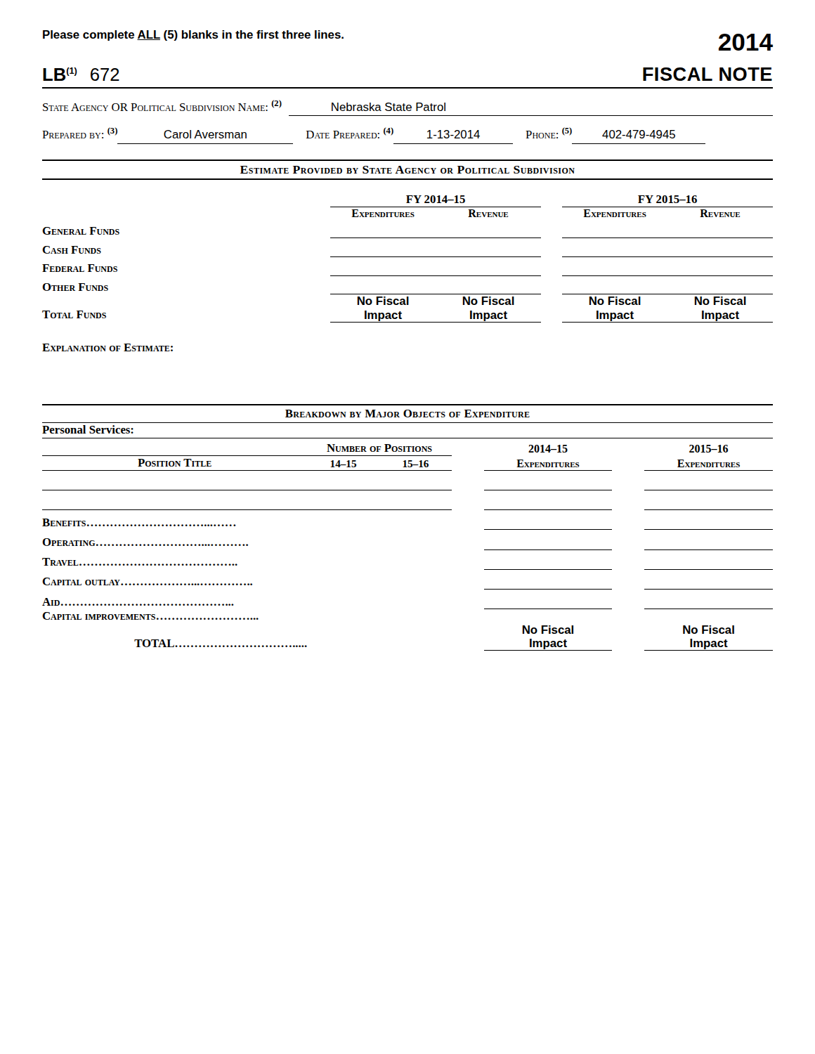Please complete ALL (5) blanks in the first three lines.
2014
LB(1) 672
FISCAL NOTE
State Agency OR Political Subdivision Name: (2) Nebraska State Patrol
Prepared by: (3) Carol Aversman Date Prepared: (4) 1-13-2014 Phone: (5) 402-479-4945
Estimate Provided by State Agency or Political Subdivision
| | FY 2014–15 | | FY 2015–16 |
| | Expenditures | Revenue | | Expenditures | Revenue |
| General Funds | | | | | |
| Cash Funds | | | | | |
| Federal Funds | | | | | |
| Other Funds | | | | | |
| Total Funds | No Fiscal Impact | No Fiscal Impact | | No Fiscal Impact | No Fiscal Impact |
Explanation of Estimate:
Breakdown by Major Objects of Expenditure
Personal Services:
| | Number of Positions | | 2014–15 | | 2015–16 |
| Position Title | 14–15 | 15–16 | | Expenditures | | Expenditures |
| Benefits…………………………...…… | | | | | | |
| Operating………………………...………. | | | | | | |
| Travel………………………………….. | | | | | | |
| Capital outlay………………...………….. | | | | | | |
| Aid……………………………………... | | | | | | |
| Capital improvements……………………... | | | | | | |
| TOTAL…………………………..... | | | | No Fiscal Impact | | No Fiscal Impact |